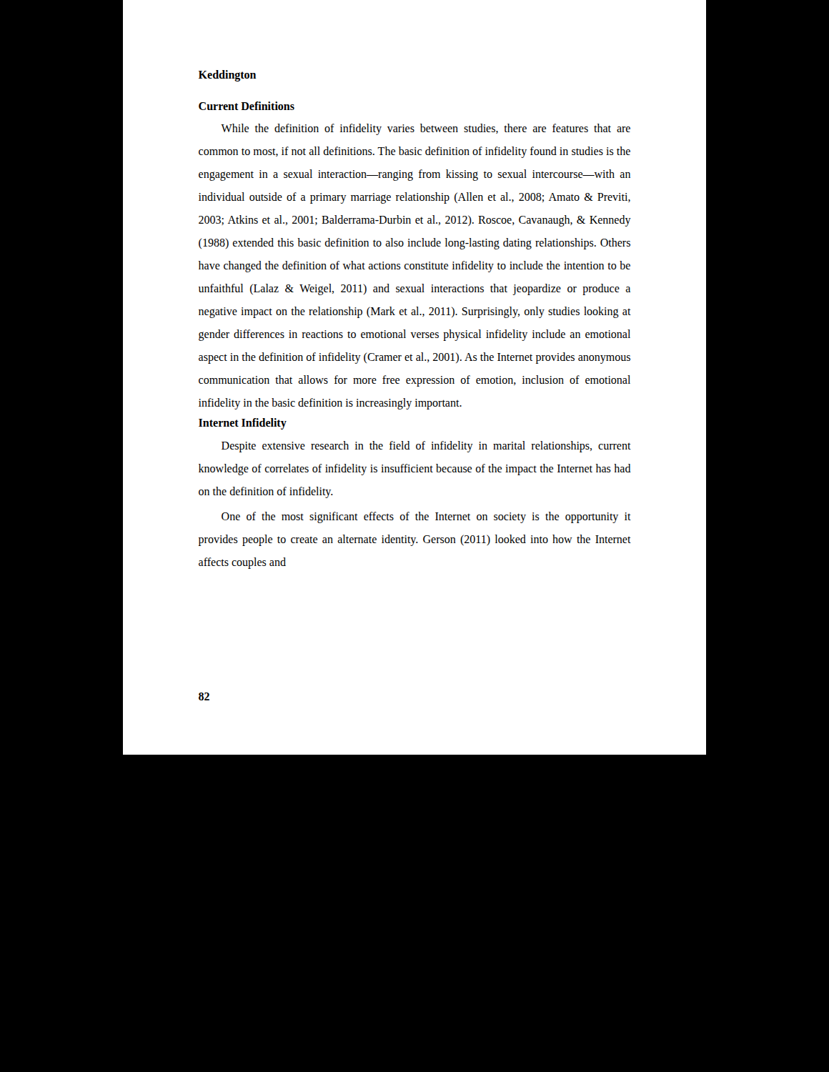Keddington
Current Definitions
While the definition of infidelity varies between studies, there are features that are common to most, if not all definitions. The basic definition of infidelity found in studies is the engagement in a sexual interaction—ranging from kissing to sexual intercourse—with an individual outside of a primary marriage relationship (Allen et al., 2008; Amato & Previti, 2003; Atkins et al., 2001; Balderrama-Durbin et al., 2012). Roscoe, Cavanaugh, & Kennedy (1988) extended this basic definition to also include long-lasting dating relationships. Others have changed the definition of what actions constitute infidelity to include the intention to be unfaithful (Lalaz & Weigel, 2011) and sexual interactions that jeopardize or produce a negative impact on the relationship (Mark et al., 2011). Surprisingly, only studies looking at gender differences in reactions to emotional verses physical infidelity include an emotional aspect in the definition of infidelity (Cramer et al., 2001). As the Internet provides anonymous communication that allows for more free expression of emotion, inclusion of emotional infidelity in the basic definition is increasingly important.
Internet Infidelity
Despite extensive research in the field of infidelity in marital relationships, current knowledge of correlates of infidelity is insufficient because of the impact the Internet has had on the definition of infidelity.
One of the most significant effects of the Internet on society is the opportunity it provides people to create an alternate identity. Gerson (2011) looked into how the Internet affects couples and
82
7